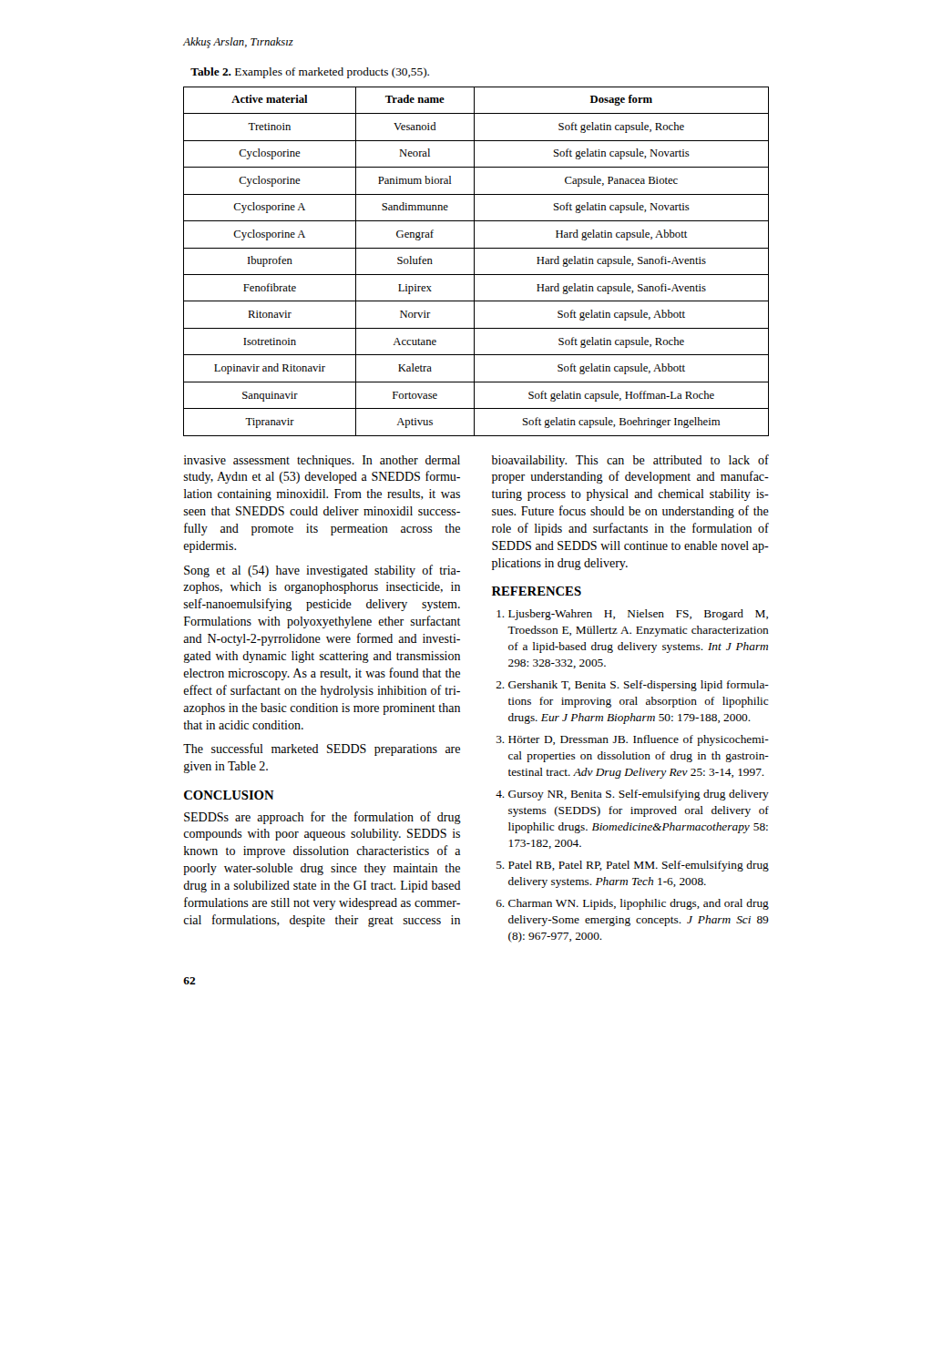Akkuş Arslan, Tırnaksız
Table 2. Examples of marketed products (30,55).
| Active material | Trade name | Dosage form |
| --- | --- | --- |
| Tretinoin | Vesanoid | Soft gelatin capsule, Roche |
| Cyclosporine | Neoral | Soft gelatin capsule, Novartis |
| Cyclosporine | Panimum bioral | Capsule, Panacea Biotec |
| Cyclosporine A | Sandimmunne | Soft gelatin capsule, Novartis |
| Cyclosporine A | Gengraf | Hard gelatin capsule, Abbott |
| Ibuprofen | Solufen | Hard gelatin capsule, Sanofi-Aventis |
| Fenofibrate | Lipirex | Hard gelatin capsule, Sanofi-Aventis |
| Ritonavir | Norvir | Soft gelatin capsule, Abbott |
| Isotretinoin | Accutane | Soft gelatin capsule, Roche |
| Lopinavir and Ritonavir | Kaletra | Soft gelatin capsule, Abbott |
| Sanquinavir | Fortovase | Soft gelatin capsule, Hoffman-La Roche |
| Tipranavir | Aptivus | Soft gelatin capsule, Boehringer Ingelheim |
invasive assessment techniques. In another dermal study, Aydın et al (53) developed a SNEDDS formulation containing minoxidil. From the results, it was seen that SNEDDS could deliver minoxidil successfully and promote its permeation across the epidermis.
Song et al (54) have investigated stability of triazophos, which is organophosphorus insecticide, in self-nanoemulsifying pesticide delivery system. Formulations with polyoxyethylene ether surfactant and N-octyl-2-pyrrolidone were formed and investigated with dynamic light scattering and transmission electron microscopy. As a result, it was found that the effect of surfactant on the hydrolysis inhibition of triazophos in the basic condition is more prominent than that in acidic condition.
The successful marketed SEDDS preparations are given in Table 2.
Conclusion
SEDDSs are approach for the formulation of drug compounds with poor aqueous solubility. SEDDS is known to improve dissolution characteristics of a poorly water-soluble drug since they maintain the drug in a solubilized state in the GI tract. Lipid based formulations are still not very widespread as commercial formulations, despite their great success in bioavailability. This can be attributed to lack of proper understanding of development and manufacturing process to physical and chemical stability issues. Future focus should be on understanding of the role of lipids and surfactants in the formulation of SEDDS and SEDDS will continue to enable novel applications in drug delivery.
References
Ljusberg-Wahren H, Nielsen FS, Brogard M, Troedsson E, Müllertz A. Enzymatic characterization of a lipid-based drug delivery systems. Int J Pharm 298: 328-332, 2005.
Gershanik T, Benita S. Self-dispersing lipid formulations for improving oral absorption of lipophilic drugs. Eur J Pharm Biopharm 50: 179-188, 2000.
Hörter D, Dressman JB. Influence of physicochemical properties on dissolution of drug in th gastrointestinal tract. Adv Drug Delivery Rev 25: 3-14, 1997.
Gursoy NR, Benita S. Self-emulsifying drug delivery systems (SEDDS) for improved oral delivery of lipophilic drugs. Biomedicine&Pharmacotherapy 58: 173-182, 2004.
Patel RB, Patel RP, Patel MM. Self-emulsifying drug delivery systems. Pharm Tech 1-6, 2008.
Charman WN. Lipids, lipophilic drugs, and oral drug delivery-Some emerging concepts. J Pharm Sci 89 (8): 967-977, 2000.
62